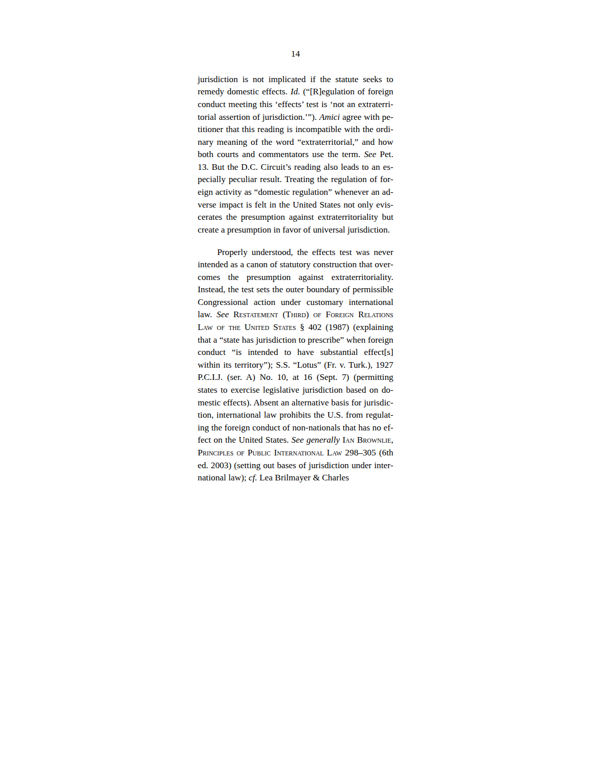14
jurisdiction is not implicated if the statute seeks to remedy domestic effects. Id. (“[R]egulation of foreign conduct meeting this ‘effects’ test is ‘not an extraterritorial assertion of jurisdiction.’”). Amici agree with petitioner that this reading is incompatible with the ordinary meaning of the word “extraterritorial,” and how both courts and commentators use the term. See Pet. 13. But the D.C. Circuit’s reading also leads to an especially peculiar result. Treating the regulation of foreign activity as “domestic regulation” whenever an adverse impact is felt in the United States not only eviscerates the presumption against extraterritoriality but create a presumption in favor of universal jurisdiction.
Properly understood, the effects test was never intended as a canon of statutory construction that overcomes the presumption against extraterritoriality. Instead, the test sets the outer boundary of permissible Congressional action under customary international law. See Restatement (Third) of Foreign Relations Law of the United States § 402 (1987) (explaining that a “state has jurisdiction to prescribe” when foreign conduct “is intended to have substantial effect[s] within its territory”); S.S. “Lotus” (Fr. v. Turk.), 1927 P.C.I.J. (ser. A) No. 10, at 16 (Sept. 7) (permitting states to exercise legislative jurisdiction based on domestic effects). Absent an alternative basis for jurisdiction, international law prohibits the U.S. from regulating the foreign conduct of non-nationals that has no effect on the United States. See generally Ian Brownlie, Principles of Public International Law 298–305 (6th ed. 2003) (setting out bases of jurisdiction under international law); cf. Lea Brilmayer & Charles